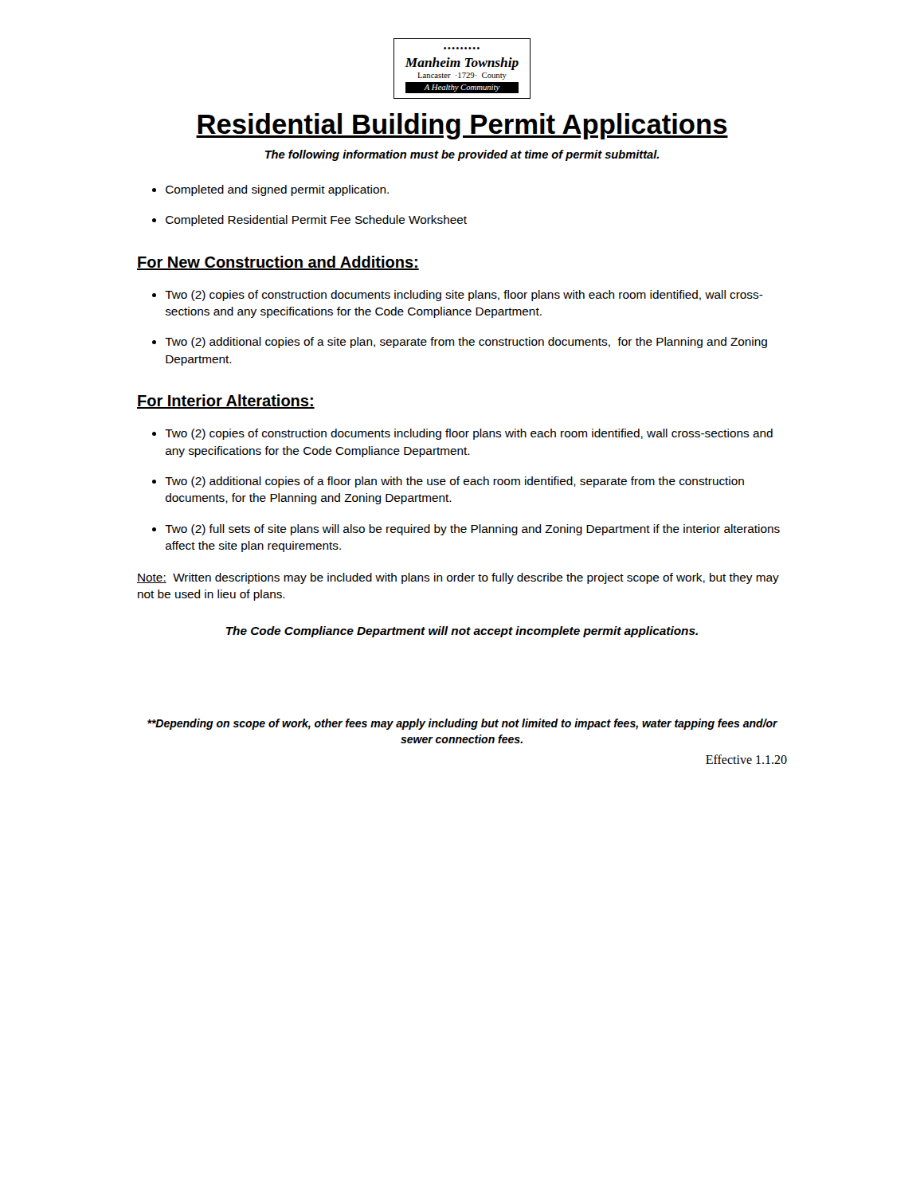•••••••••
Manheim Township
Lancaster ·1729· County
A Healthy Community
Residential Building Permit Applications
The following information must be provided at time of permit submittal.
Completed and signed permit application.
Completed Residential Permit Fee Schedule Worksheet
For New Construction and Additions:
Two (2) copies of construction documents including site plans, floor plans with each room identified, wall cross-sections and any specifications for the Code Compliance Department.
Two (2) additional copies of a site plan, separate from the construction documents, for the Planning and Zoning Department.
For Interior Alterations:
Two (2) copies of construction documents including floor plans with each room identified, wall cross-sections and any specifications for the Code Compliance Department.
Two (2) additional copies of a floor plan with the use of each room identified, separate from the construction documents, for the Planning and Zoning Department.
Two (2) full sets of site plans will also be required by the Planning and Zoning Department if the interior alterations affect the site plan requirements.
Note: Written descriptions may be included with plans in order to fully describe the project scope of work, but they may not be used in lieu of plans.
The Code Compliance Department will not accept incomplete permit applications.
**Depending on scope of work, other fees may apply including but not limited to impact fees, water tapping fees and/or sewer connection fees.
Effective 1.1.20